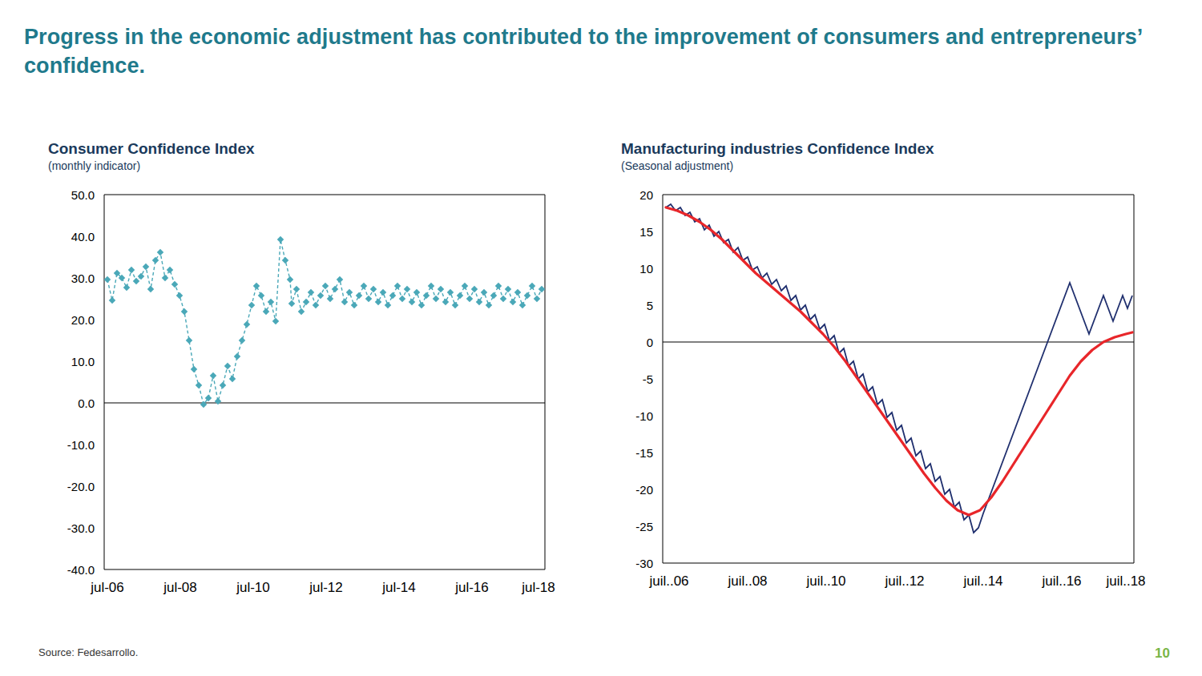Progress in the economic adjustment has contributed to the improvement of consumers and entrepreneurs’ confidence.
Consumer Confidence Index
(monthly indicator)
50.0 40.0 30.0 20.0 10.0 0.0 -10.0 -20.0 -30.0 -40.0 jul-06 jul-08 jul-10 jul-12 jul-14 jul-16 jul-18
Manufacturing industries Confidence Index
(Seasonal adjustment)
20 15 10 5 0 -5 -10 -15 -20 -25 -30 juil..06 juil..08 juil..10 juil..12 juil..14 juil..16 juil..18
Source: Fedesarrollo.
10